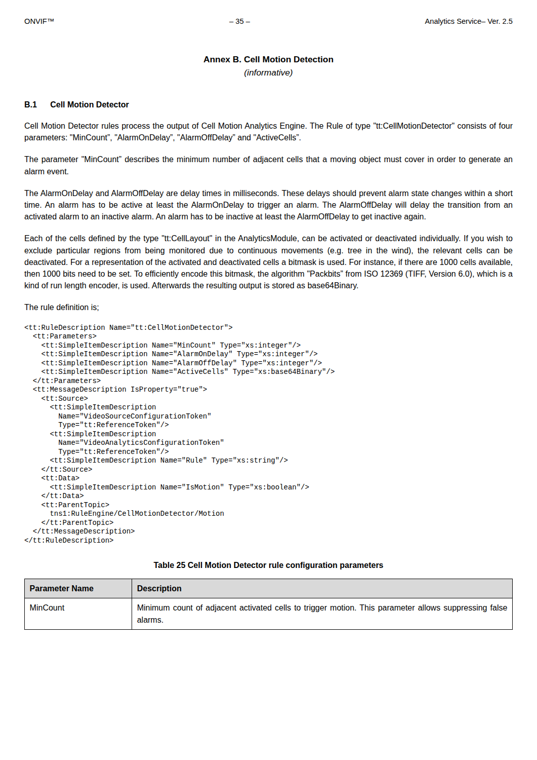ONVIF™
– 35 –
Analytics Service– Ver. 2.5
Annex B. Cell Motion Detection
(informative)
B.1 Cell Motion Detector
Cell Motion Detector rules process the output of Cell Motion Analytics Engine. The Rule of type "tt:CellMotionDetector" consists of four parameters: "MinCount”, "AlarmOnDelay”, "AlarmOffDelay” and "ActiveCells”.
The parameter "MinCount” describes the minimum number of adjacent cells that a moving object must cover in order to generate an alarm event.
The AlarmOnDelay and AlarmOffDelay are delay times in milliseconds. These delays should prevent alarm state changes within a short time. An alarm has to be active at least the AlarmOnDelay to trigger an alarm. The AlarmOffDelay will delay the transition from an activated alarm to an inactive alarm. An alarm has to be inactive at least the AlarmOffDelay to get inactive again.
Each of the cells defined by the type "tt:CellLayout" in the AnalyticsModule, can be activated or deactivated individually. If you wish to exclude particular regions from being monitored due to continuous movements (e.g. tree in the wind), the relevant cells can be deactivated. For a representation of the activated and deactivated cells a bitmask is used. For instance, if there are 1000 cells available, then 1000 bits need to be set. To efficiently encode this bitmask, the algorithm "Packbits” from ISO 12369 (TIFF, Version 6.0), which is a kind of run length encoder, is used. Afterwards the resulting output is stored as base64Binary.
The rule definition is;
<tt:RuleDescription Name="tt:CellMotionDetector">
  <tt:Parameters>
    <tt:SimpleItemDescription Name="MinCount" Type="xs:integer"/>
    <tt:SimpleItemDescription Name="AlarmOnDelay" Type="xs:integer"/>
    <tt:SimpleItemDescription Name="AlarmOffDelay" Type="xs:integer"/>
    <tt:SimpleItemDescription Name="ActiveCells" Type="xs:base64Binary"/>
  </tt:Parameters>
  <tt:MessageDescription IsProperty="true">
    <tt:Source>
      <tt:SimpleItemDescription
        Name="VideoSourceConfigurationToken"
        Type="tt:ReferenceToken"/>
      <tt:SimpleItemDescription
        Name="VideoAnalyticsConfigurationToken"
        Type="tt:ReferenceToken"/>
      <tt:SimpleItemDescription Name="Rule" Type="xs:string"/>
    </tt:Source>
    <tt:Data>
      <tt:SimpleItemDescription Name="IsMotion" Type="xs:boolean"/>
    </tt:Data>
    <tt:ParentTopic>
      tns1:RuleEngine/CellMotionDetector/Motion
    </tt:ParentTopic>
  </tt:MessageDescription>
</tt:RuleDescription>
Table 25 Cell Motion Detector rule configuration parameters
| Parameter Name | Description |
| --- | --- |
| MinCount | Minimum count of adjacent activated cells to trigger motion. This parameter allows suppressing false alarms. |